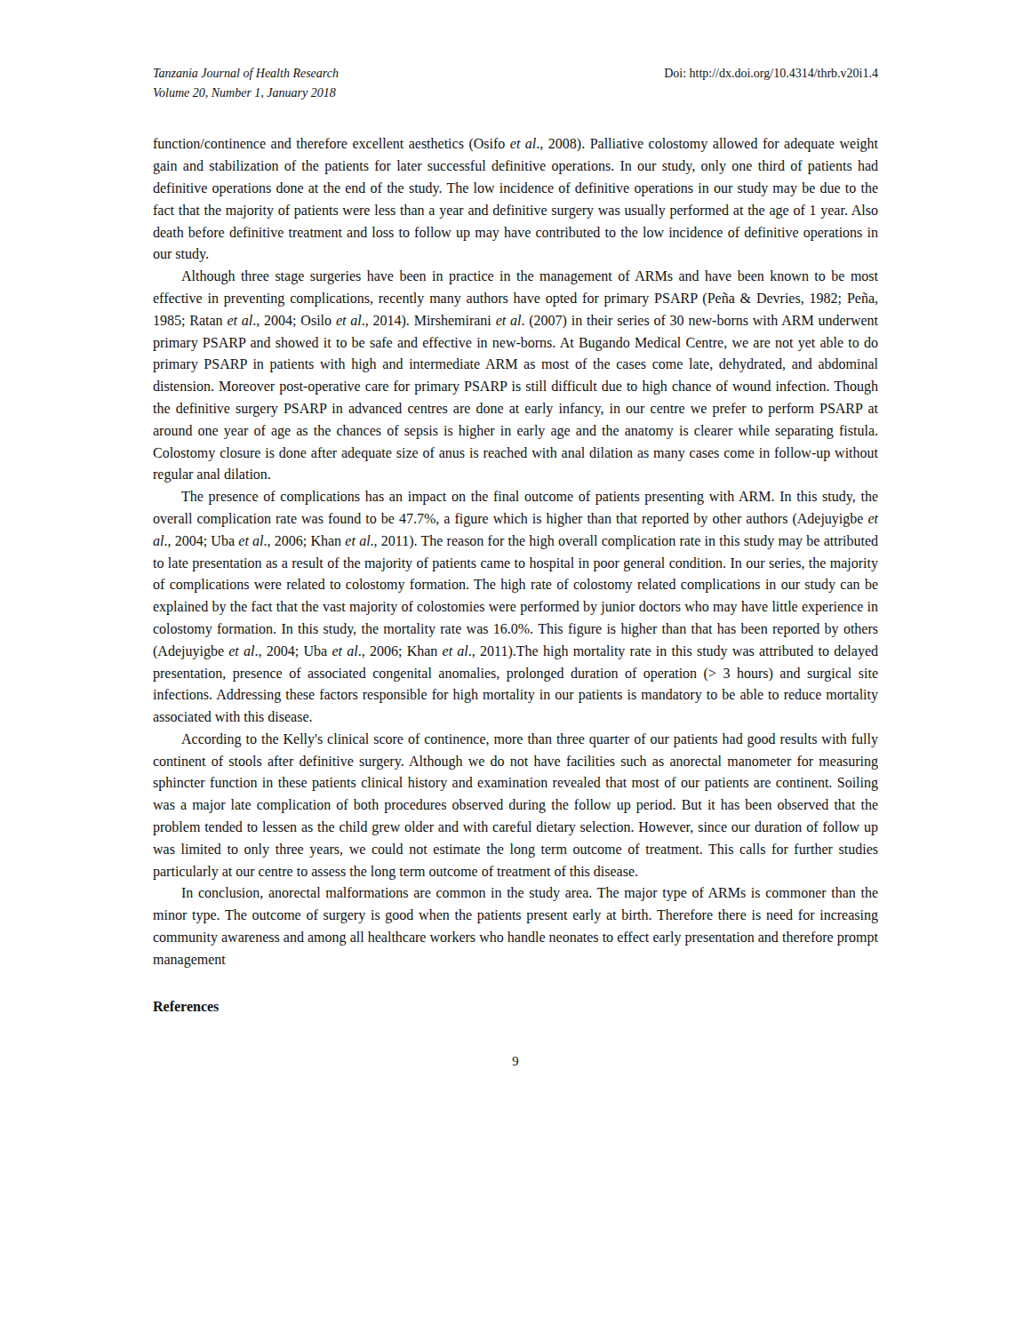Tanzania Journal of Health Research
Volume 20, Number 1, January 2018
Doi: http://dx.doi.org/10.4314/thrb.v20i1.4
function/continence and therefore excellent aesthetics (Osifo et al., 2008). Palliative colostomy allowed for adequate weight gain and stabilization of the patients for later successful definitive operations. In our study, only one third of patients had definitive operations done at the end of the study. The low incidence of definitive operations in our study may be due to the fact that the majority of patients were less than a year and definitive surgery was usually performed at the age of 1 year. Also death before definitive treatment and loss to follow up may have contributed to the low incidence of definitive operations in our study.
Although three stage surgeries have been in practice in the management of ARMs and have been known to be most effective in preventing complications, recently many authors have opted for primary PSARP (Peña & Devries, 1982; Peña, 1985; Ratan et al., 2004; Osilo et al., 2014). Mirshemirani et al. (2007) in their series of 30 new-borns with ARM underwent primary PSARP and showed it to be safe and effective in new-borns. At Bugando Medical Centre, we are not yet able to do primary PSARP in patients with high and intermediate ARM as most of the cases come late, dehydrated, and abdominal distension. Moreover post-operative care for primary PSARP is still difficult due to high chance of wound infection. Though the definitive surgery PSARP in advanced centres are done at early infancy, in our centre we prefer to perform PSARP at around one year of age as the chances of sepsis is higher in early age and the anatomy is clearer while separating fistula. Colostomy closure is done after adequate size of anus is reached with anal dilation as many cases come in follow-up without regular anal dilation.
The presence of complications has an impact on the final outcome of patients presenting with ARM. In this study, the overall complication rate was found to be 47.7%, a figure which is higher than that reported by other authors (Adejuyigbe et al., 2004; Uba et al., 2006; Khan et al., 2011). The reason for the high overall complication rate in this study may be attributed to late presentation as a result of the majority of patients came to hospital in poor general condition. In our series, the majority of complications were related to colostomy formation. The high rate of colostomy related complications in our study can be explained by the fact that the vast majority of colostomies were performed by junior doctors who may have little experience in colostomy formation. In this study, the mortality rate was 16.0%. This figure is higher than that has been reported by others (Adejuyigbe et al., 2004; Uba et al., 2006; Khan et al., 2011).The high mortality rate in this study was attributed to delayed presentation, presence of associated congenital anomalies, prolonged duration of operation (> 3 hours) and surgical site infections. Addressing these factors responsible for high mortality in our patients is mandatory to be able to reduce mortality associated with this disease.
According to the Kelly's clinical score of continence, more than three quarter of our patients had good results with fully continent of stools after definitive surgery. Although we do not have facilities such as anorectal manometer for measuring sphincter function in these patients clinical history and examination revealed that most of our patients are continent. Soiling was a major late complication of both procedures observed during the follow up period. But it has been observed that the problem tended to lessen as the child grew older and with careful dietary selection. However, since our duration of follow up was limited to only three years, we could not estimate the long term outcome of treatment. This calls for further studies particularly at our centre to assess the long term outcome of treatment of this disease.
In conclusion, anorectal malformations are common in the study area. The major type of ARMs is commoner than the minor type. The outcome of surgery is good when the patients present early at birth. Therefore there is need for increasing community awareness and among all healthcare workers who handle neonates to effect early presentation and therefore prompt management
References
9